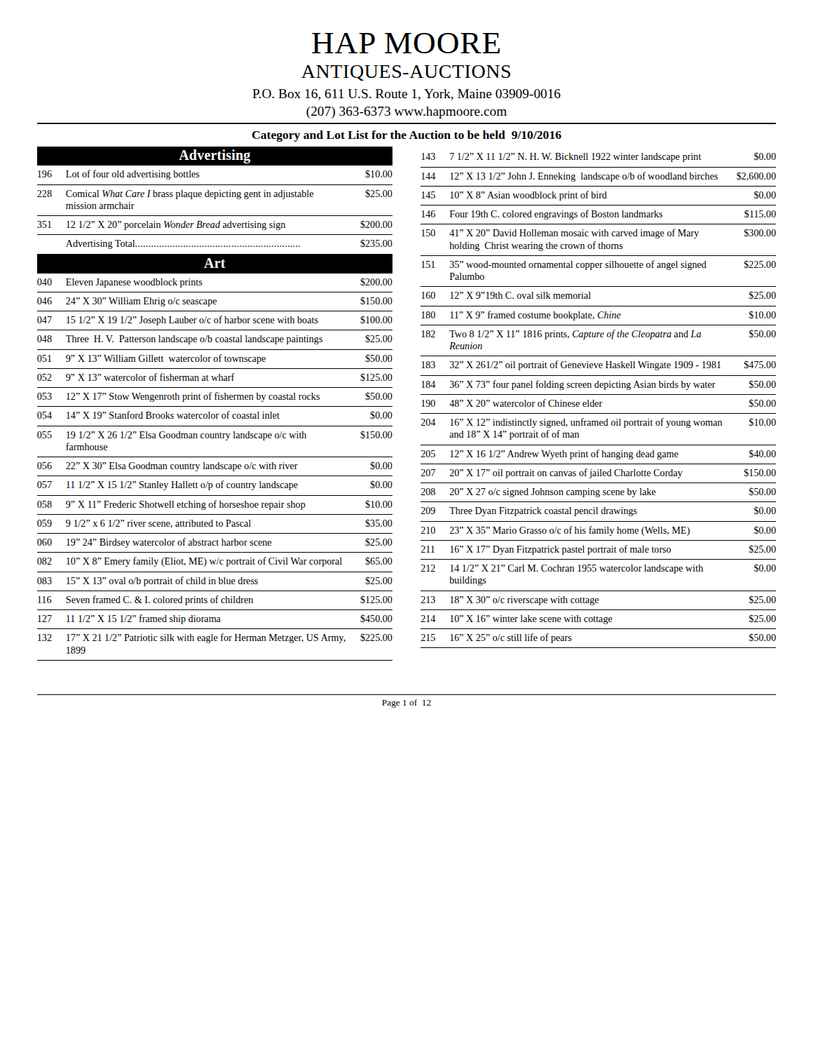HAP MOORE
ANTIQUES-AUCTIONS
P.O. Box 16, 611 U.S. Route 1, York, Maine 03909-0016
(207) 363-6373 www.hapmoore.com
Category and Lot List for the Auction to be held 9/10/2016
Advertising
| 196 | Lot of four old advertising bottles | $10.00 |
| 228 | Comical What Care I brass plaque depicting gent in adjustable mission armchair | $25.00 |
| 351 | 12 1/2” X 20” porcelain Wonder Bread advertising sign | $200.00 |
| | Advertising Total .............................................................. | $235.00 |
Art
| 040 | Eleven Japanese woodblock prints | $200.00 |
| 046 | 24” X 30” William Ehrig o/c seascape | $150.00 |
| 047 | 15 1/2” X 19 1/2” Joseph Lauber o/c of harbor scene with boats | $100.00 |
| 048 | Three H. V. Patterson landscape o/b coastal landscape paintings | $25.00 |
| 051 | 9” X 13” William Gillett watercolor of townscape | $50.00 |
| 052 | 9” X 13” watercolor of fisherman at wharf | $125.00 |
| 053 | 12” X 17” Stow Wengenroth print of fishermen by coastal rocks | $50.00 |
| 054 | 14” X 19” Stanford Brooks watercolor of coastal inlet | $0.00 |
| 055 | 19 1/2” X 26 1/2” Elsa Goodman country landscape o/c with farmhouse | $150.00 |
| 056 | 22” X 30” Elsa Goodman country landscape o/c with river | $0.00 |
| 057 | 11 1/2” X 15 1/2” Stanley Hallett o/p of country landscape | $0.00 |
| 058 | 9” X 11” Frederic Shotwell etching of horseshoe repair shop | $10.00 |
| 059 | 9 1/2” x 6 1/2” river scene, attributed to Pascal | $35.00 |
| 060 | 19” 24” Birdsey watercolor of abstract harbor scene | $25.00 |
| 082 | 10” X 8” Emery family (Eliot, ME) w/c portrait of Civil War corporal | $65.00 |
| 083 | 15” X 13” oval o/b portrait of child in blue dress | $25.00 |
| 116 | Seven framed C. & I. colored prints of children | $125.00 |
| 127 | 11 1/2” X 15 1/2” framed ship diorama | $450.00 |
| 132 | 17” X 21 1/2” Patriotic silk with eagle for Herman Metzger, US Army, 1899 | $225.00 |
| 143 | 7 1/2” X 11 1/2” N. H. W. Bicknell 1922 winter landscape print | $0.00 |
| 144 | 12” X 13 1/2” John J. Enneking landscape o/b of woodland birches | $2,600.00 |
| 145 | 10” X 8” Asian woodblock print of bird | $0.00 |
| 146 | Four 19th C. colored engravings of Boston landmarks | $115.00 |
| 150 | 41” X 20” David Holleman mosaic with carved image of Mary holding Christ wearing the crown of thorns | $300.00 |
| 151 | 35” wood-mounted ornamental copper silhouette of angel signed Palumbo | $225.00 |
| 160 | 12” X 9”19th C. oval silk memorial | $25.00 |
| 180 | 11” X 9” framed costume bookplate, Chine | $10.00 |
| 182 | Two 8 1/2” X 11” 1816 prints, Capture of the Cleopatra and La Reunion | $50.00 |
| 183 | 32” X 261/2” oil portrait of Genevieve Haskell Wingate 1909 - 1981 | $475.00 |
| 184 | 36” X 73” four panel folding screen depicting Asian birds by water | $50.00 |
| 190 | 48” X 20” watercolor of Chinese elder | $50.00 |
| 204 | 16” X 12” indistinctly signed, unframed oil portrait of young woman and 18” X 14” portrait of of man | $10.00 |
| 205 | 12” X 16 1/2” Andrew Wyeth print of hanging dead game | $40.00 |
| 207 | 20” X 17” oil portrait on canvas of jailed Charlotte Corday | $150.00 |
| 208 | 20” X 27 o/c signed Johnson camping scene by lake | $50.00 |
| 209 | Three Dyan Fitzpatrick coastal pencil drawings | $0.00 |
| 210 | 23” X 35” Mario Grasso o/c of his family home (Wells, ME) | $0.00 |
| 211 | 16” X 17” Dyan Fitzpatrick pastel portrait of male torso | $25.00 |
| 212 | 14 1/2” X 21” Carl M. Cochran 1955 watercolor landscape with buildings | $0.00 |
| 213 | 18” X 30” o/c riverscape with cottage | $25.00 |
| 214 | 10” X 16” winter lake scene with cottage | $25.00 |
| 215 | 16” X 25” o/c still life of pears | $50.00 |
Page 1 of 12